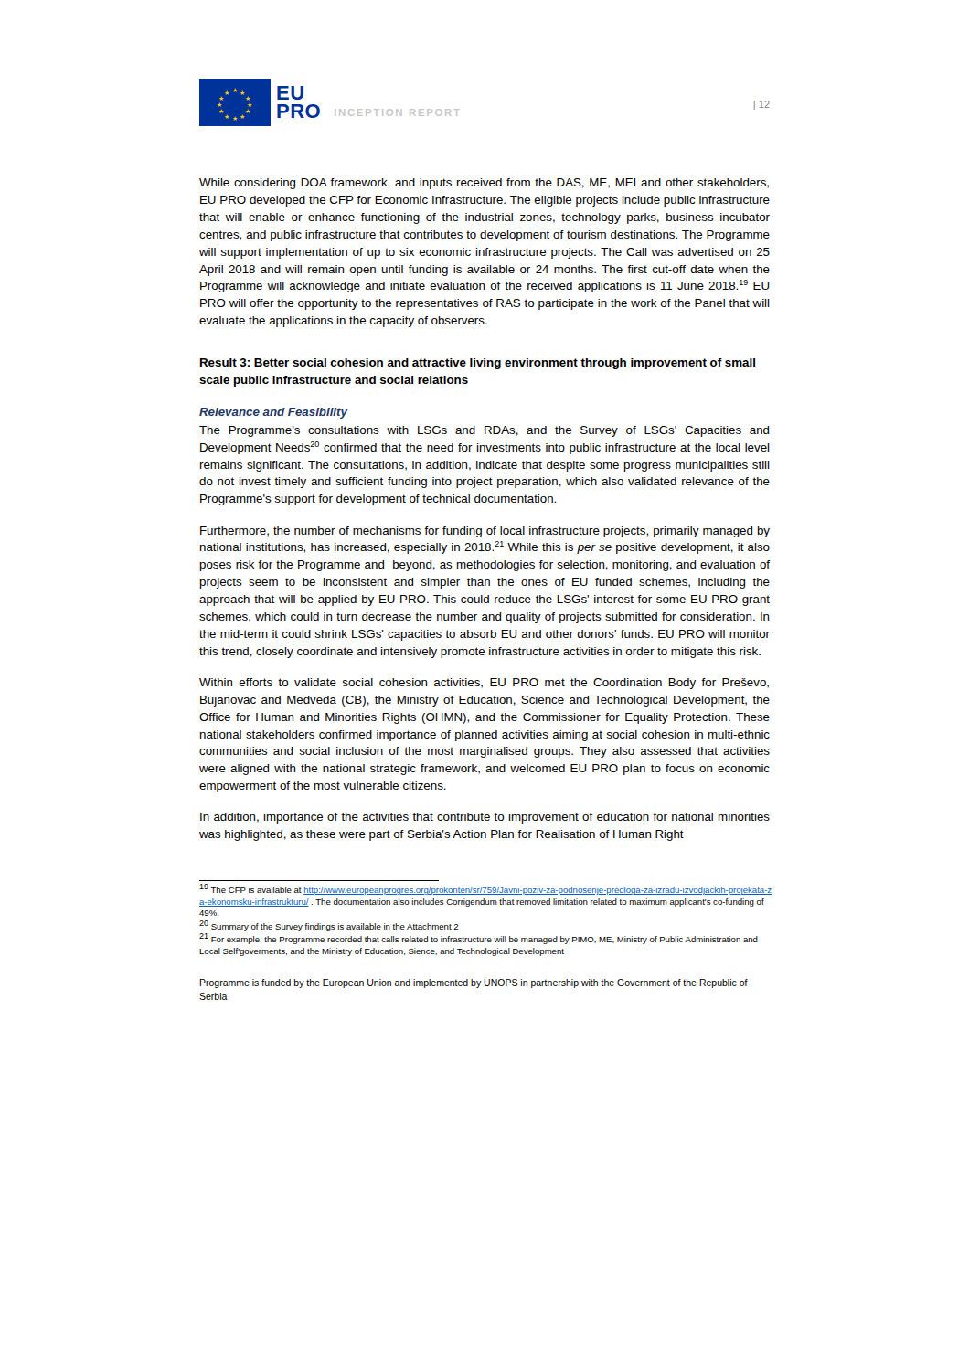★ ★ ★ ★ ★ ★ ★ ★ ★ ★ ★ ★
EU PRO
INCEPTION REPORT
| 12
While considering DOA framework, and inputs received from the DAS, ME, MEI and other stakeholders, EU PRO developed the CFP for Economic Infrastructure. The eligible projects include public infrastructure that will enable or enhance functioning of the industrial zones, technology parks, business incubator centres, and public infrastructure that contributes to development of tourism destinations. The Programme will support implementation of up to six economic infrastructure projects. The Call was advertised on 25 April 2018 and will remain open until funding is available or 24 months. The first cut-off date when the Programme will acknowledge and initiate evaluation of the received applications is 11 June 2018.19 EU PRO will offer the opportunity to the representatives of RAS to participate in the work of the Panel that will evaluate the applications in the capacity of observers.
Result 3: Better social cohesion and attractive living environment through improvement of small scale public infrastructure and social relations
Relevance and Feasibility
The Programme's consultations with LSGs and RDAs, and the Survey of LSGs' Capacities and Development Needs20 confirmed that the need for investments into public infrastructure at the local level remains significant. The consultations, in addition, indicate that despite some progress municipalities still do not invest timely and sufficient funding into project preparation, which also validated relevance of the Programme's support for development of technical documentation.
Furthermore, the number of mechanisms for funding of local infrastructure projects, primarily managed by national institutions, has increased, especially in 2018.21 While this is per se positive development, it also poses risk for the Programme and beyond, as methodologies for selection, monitoring, and evaluation of projects seem to be inconsistent and simpler than the ones of EU funded schemes, including the approach that will be applied by EU PRO. This could reduce the LSGs' interest for some EU PRO grant schemes, which could in turn decrease the number and quality of projects submitted for consideration. In the mid-term it could shrink LSGs' capacities to absorb EU and other donors' funds. EU PRO will monitor this trend, closely coordinate and intensively promote infrastructure activities in order to mitigate this risk.
Within efforts to validate social cohesion activities, EU PRO met the Coordination Body for Preševo, Bujanovac and Medveđa (CB), the Ministry of Education, Science and Technological Development, the Office for Human and Minorities Rights (OHMN), and the Commissioner for Equality Protection. These national stakeholders confirmed importance of planned activities aiming at social cohesion in multi-ethnic communities and social inclusion of the most marginalised groups. They also assessed that activities were aligned with the national strategic framework, and welcomed EU PRO plan to focus on economic empowerment of the most vulnerable citizens.
In addition, importance of the activities that contribute to improvement of education for national minorities was highlighted, as these were part of Serbia's Action Plan for Realisation of Human Right
19 The CFP is available at http://www.europeanprogres.org/prokonten/sr/759/Javni-poziv-za-podnosenje-predloga-za-izradu-izvodjackih-projekata-za-ekonomsku-infrastrukturu/ . The documentation also includes Corrigendum that removed limitation related to maximum applicant's co-funding of 49%.
20 Summary of the Survey findings is available in the Attachment 2
21 For example, the Programme recorded that calls related to infrastructure will be managed by PIMO, ME, Ministry of Public Administration and Local Self'goverments, and the Ministry of Education, Sience, and Technological Development
Programme is funded by the European Union and implemented by UNOPS in partnership with the Government of the Republic of Serbia